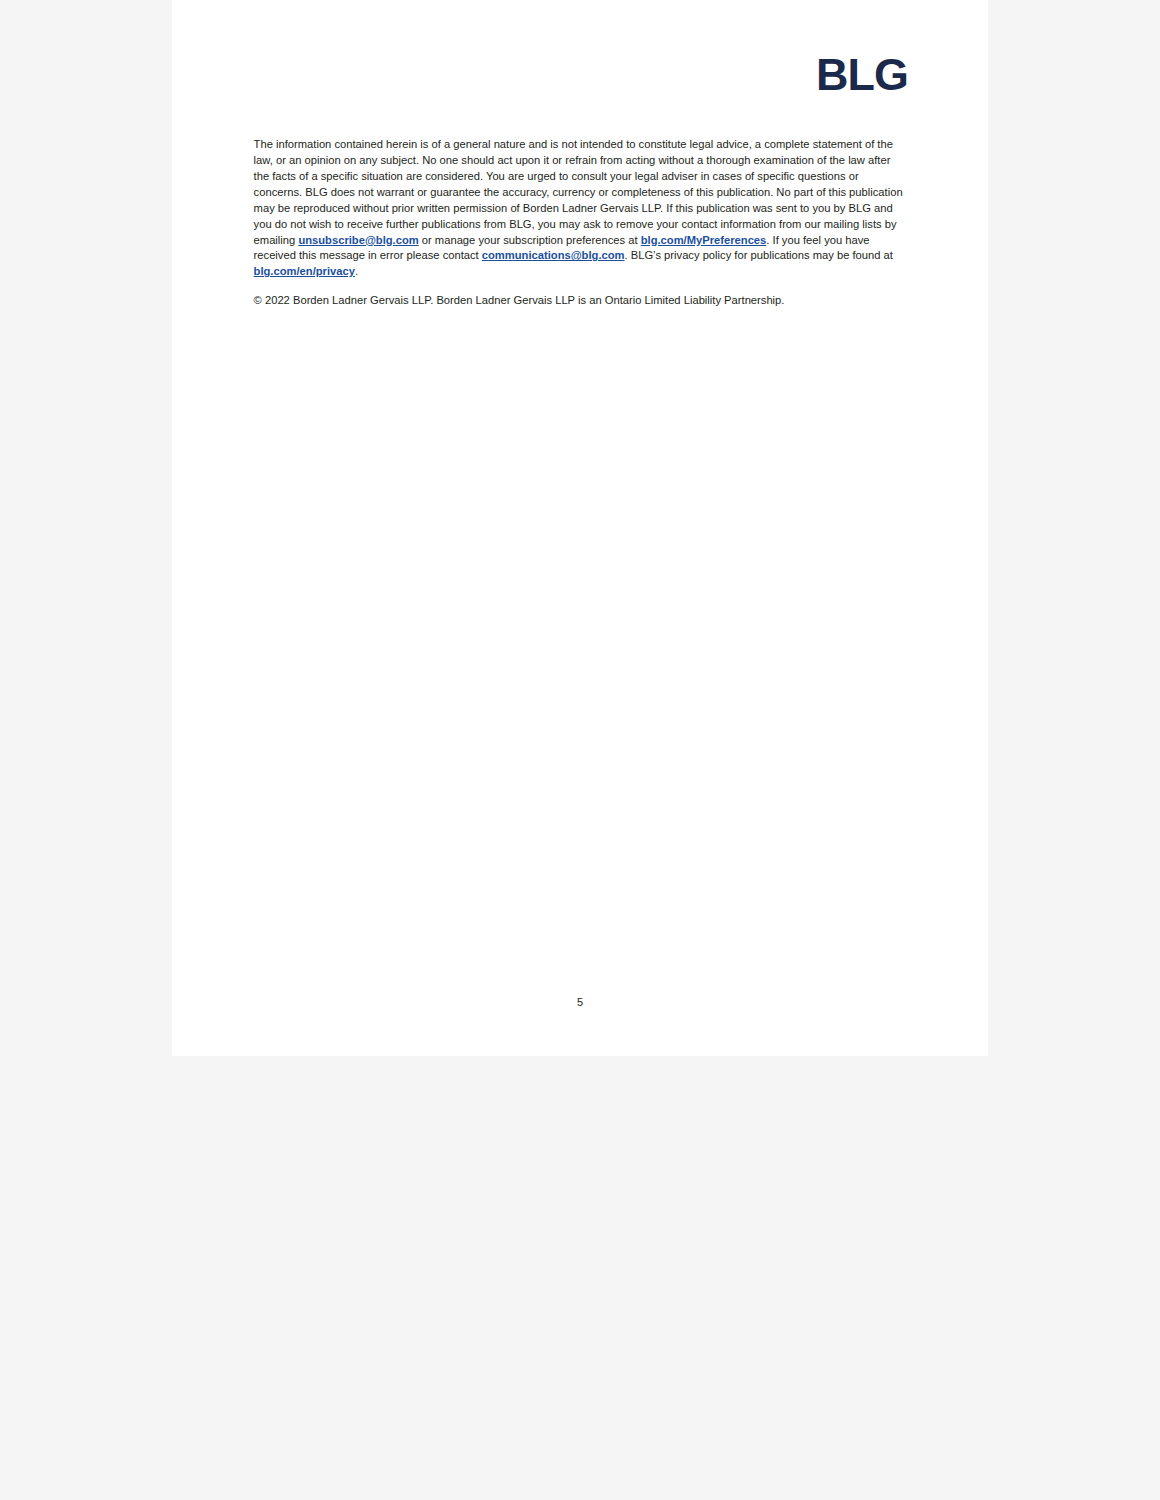BLG
The information contained herein is of a general nature and is not intended to constitute legal advice, a complete statement of the law, or an opinion on any subject. No one should act upon it or refrain from acting without a thorough examination of the law after the facts of a specific situation are considered. You are urged to consult your legal adviser in cases of specific questions or concerns. BLG does not warrant or guarantee the accuracy, currency or completeness of this publication. No part of this publication may be reproduced without prior written permission of Borden Ladner Gervais LLP. If this publication was sent to you by BLG and you do not wish to receive further publications from BLG, you may ask to remove your contact information from our mailing lists by emailing unsubscribe@blg.com or manage your subscription preferences at blg.com/MyPreferences. If you feel you have received this message in error please contact communications@blg.com. BLG’s privacy policy for publications may be found at blg.com/en/privacy.
© 2022 Borden Ladner Gervais LLP. Borden Ladner Gervais LLP is an Ontario Limited Liability Partnership.
5